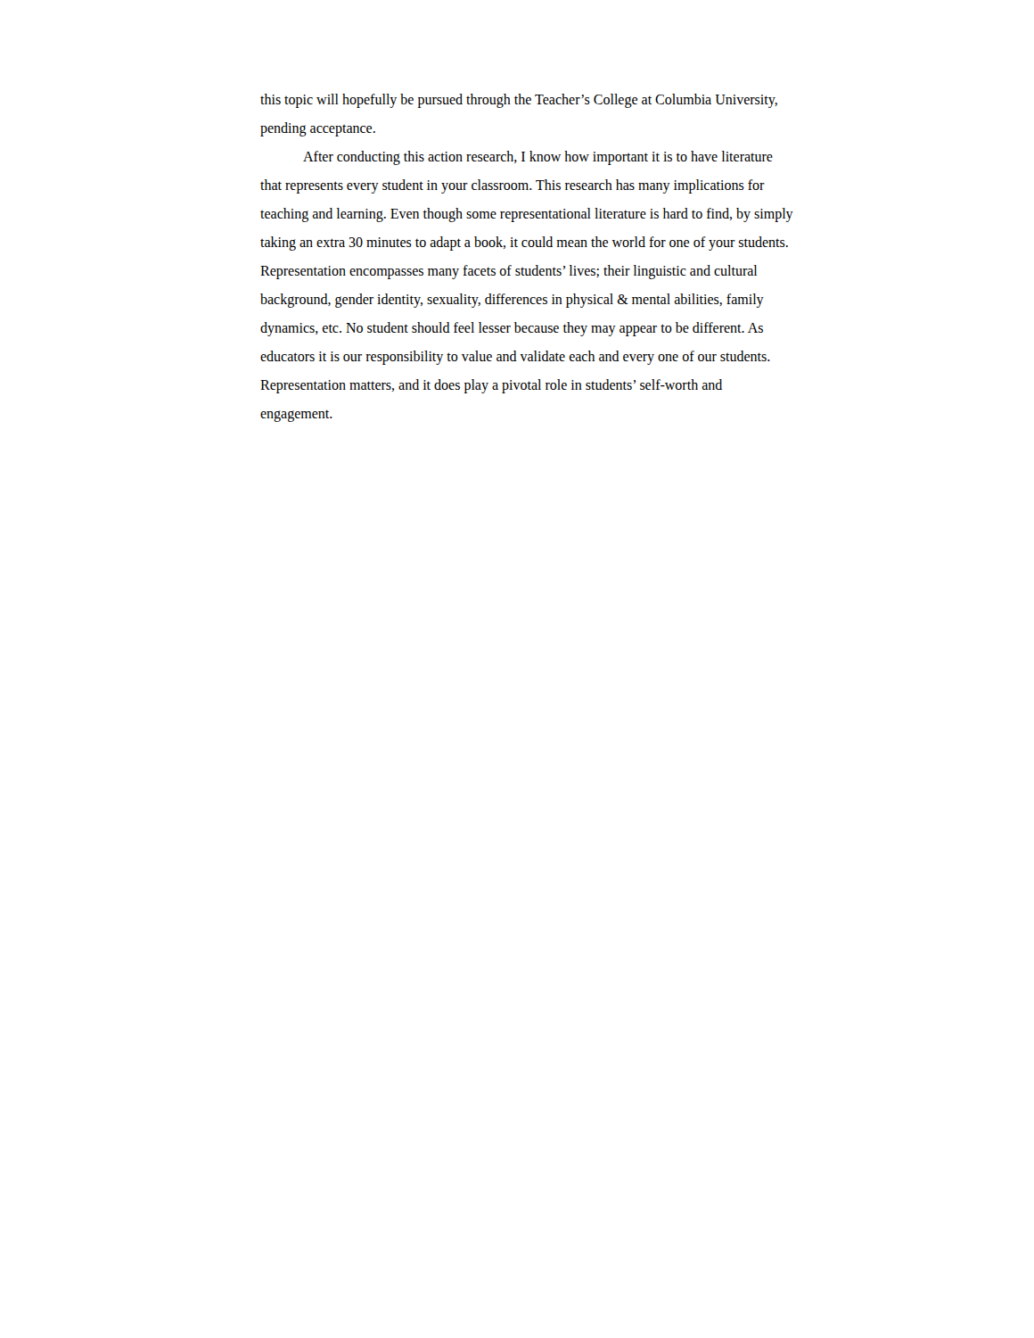this topic will hopefully be pursued through the Teacher’s College at Columbia University, pending acceptance.
After conducting this action research, I know how important it is to have literature that represents every student in your classroom. This research has many implications for teaching and learning. Even though some representational literature is hard to find, by simply taking an extra 30 minutes to adapt a book, it could mean the world for one of your students. Representation encompasses many facets of students’ lives; their linguistic and cultural background, gender identity, sexuality, differences in physical & mental abilities, family dynamics, etc. No student should feel lesser because they may appear to be different. As educators it is our responsibility to value and validate each and every one of our students. Representation matters, and it does play a pivotal role in students’ self-worth and engagement.